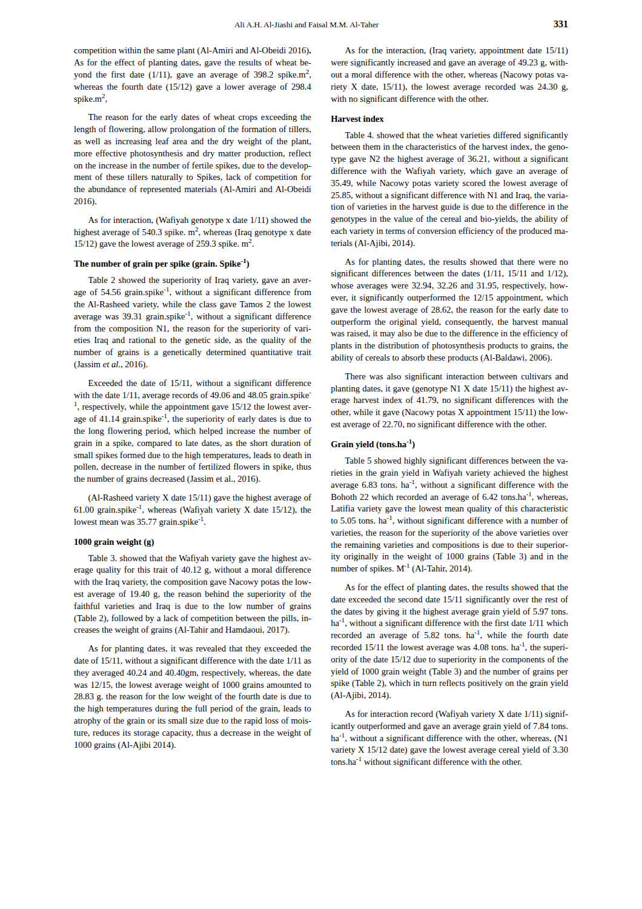Ali A.H. Al-Jiashi and Faisal M.M. Al-Taher
331
competition within the same plant (Al-Amiri and Al-Obeidi 2016). As for the effect of planting dates, gave the results of wheat beyond the first date (1/11), gave an average of 398.2 spike.m2, whereas the fourth date (15/12) gave a lower average of 298.4 spike.m2,
The reason for the early dates of wheat crops exceeding the length of flowering, allow prolongation of the formation of tillers, as well as increasing leaf area and the dry weight of the plant, more effective photosynthesis and dry matter production, reflect on the increase in the number of fertile spikes, due to the development of these tillers naturally to Spikes, lack of competition for the abundance of represented materials (Al-Amiri and Al-Obeidi 2016).
As for interaction, (Wafiyah genotype x date 1/11) showed the highest average of 540.3 spike. m2, whereas (Iraq genotype x date 15/12) gave the lowest average of 259.3 spike. m2.
The number of grain per spike (grain. Spike-1)
Table 2 showed the superiority of Iraq variety, gave an average of 54.56 grain.spike-1, without a significant difference from the Al-Rasheed variety, while the class gave Tamos 2 the lowest average was 39.31 grain.spike-1, without a significant difference from the composition N1, the reason for the superiority of varieties Iraq and rational to the genetic side, as the quality of the number of grains is a genetically determined quantitative trait (Jassim et al., 2016).
Exceeded the date of 15/11, without a significant difference with the date 1/11, average records of 49.06 and 48.05 grain.spike-1, respectively, while the appointment gave 15/12 the lowest average of 41.14 grain.spike-1, the superiority of early dates is due to the long flowering period, which helped increase the number of grain in a spike, compared to late dates, as the short duration of small spikes formed due to the high temperatures, leads to death in pollen, decrease in the number of fertilized flowers in spike, thus the number of grains decreased (Jassim et al., 2016).
(Al-Rasheed variety X date 15/11) gave the highest average of 61.00 grain.spike-1, whereas (Wafiyah variety X date 15/12), the lowest mean was 35.77 grain.spike-1.
1000 grain weight (g)
Table 3. showed that the Wafiyah variety gave the highest average quality for this trait of 40.12 g, without a moral difference with the Iraq variety, the composition gave Nacowy potas the lowest average of 19.40 g, the reason behind the superiority of the faithful varieties and Iraq is due to the low number of grains (Table 2), followed by a lack of competition between the pills, increases the weight of grains (Al-Tahir and Hamdaoui, 2017).
As for planting dates, it was revealed that they exceeded the date of 15/11, without a significant difference with the date 1/11 as they averaged 40.24 and 40.40gm, respectively, whereas, the date was 12/15, the lowest average weight of 1000 grains amounted to 28.83 g. the reason for the low weight of the fourth date is due to the high temperatures during the full period of the grain, leads to atrophy of the grain or its small size due to the rapid loss of moisture, reduces its storage capacity, thus a decrease in the weight of 1000 grains (Al-Ajibi 2014).
As for the interaction, (Iraq variety, appointment date 15/11) were significantly increased and gave an average of 49.23 g, without a moral difference with the other, whereas (Nacowy potas variety X date, 15/11), the lowest average recorded was 24.30 g, with no significant difference with the other.
Harvest index
Table 4. showed that the wheat varieties differed significantly between them in the characteristics of the harvest index, the genotype gave N2 the highest average of 36.21, without a significant difference with the Wafiyah variety, which gave an average of 35.49, while Nacowy potas variety scored the lowest average of 25.85, without a significant difference with N1 and Iraq, the variation of varieties in the harvest guide is due to the difference in the genotypes in the value of the cereal and bio-yields, the ability of each variety in terms of conversion efficiency of the produced materials (Al-Ajibi, 2014).
As for planting dates, the results showed that there were no significant differences between the dates (1/11, 15/11 and 1/12), whose averages were 32.94, 32.26 and 31.95, respectively, however, it significantly outperformed the 12/15 appointment, which gave the lowest average of 28.62, the reason for the early date to outperform the original yield, consequently, the harvest manual was raised, it may also be due to the difference in the efficiency of plants in the distribution of photosynthesis products to grains, the ability of cereals to absorb these products (Al-Baldawi, 2006).
There was also significant interaction between cultivars and planting dates, it gave (genotype N1 X date 15/11) the highest average harvest index of 41.79, no significant differences with the other, while it gave (Nacowy potas X appointment 15/11) the lowest average of 22.70, no significant difference with the other.
Grain yield (tons.ha-1)
Table 5 showed highly significant differences between the varieties in the grain yield in Wafiyah variety achieved the highest average 6.83 tons. ha-1, without a significant difference with the Bohoth 22 which recorded an average of 6.42 tons.ha-1, whereas, Latifia variety gave the lowest mean quality of this characteristic to 5.05 tons. ha-1, without significant difference with a number of varieties, the reason for the superiority of the above varieties over the remaining varieties and compositions is due to their superiority originally in the weight of 1000 grains (Table 3) and in the number of spikes. M-1 (Al-Tahir, 2014).
As for the effect of planting dates, the results showed that the date exceeded the second date 15/11 significantly over the rest of the dates by giving it the highest average grain yield of 5.97 tons. ha-1, without a significant difference with the first date 1/11 which recorded an average of 5.82 tons. ha-1, while the fourth date recorded 15/11 the lowest average was 4.08 tons. ha-1, the superiority of the date 15/12 due to superiority in the components of the yield of 1000 grain weight (Table 3) and the number of grains per spike (Table 2), which in turn reflects positively on the grain yield (Al-Ajibi, 2014).
As for interaction record (Wafiyah variety X date 1/11) significantly outperformed and gave an average grain yield of 7.84 tons. ha-1, without a significant difference with the other, whereas, (N1 variety X 15/12 date) gave the lowest average cereal yield of 3.30 tons.ha-1 without significant difference with the other.